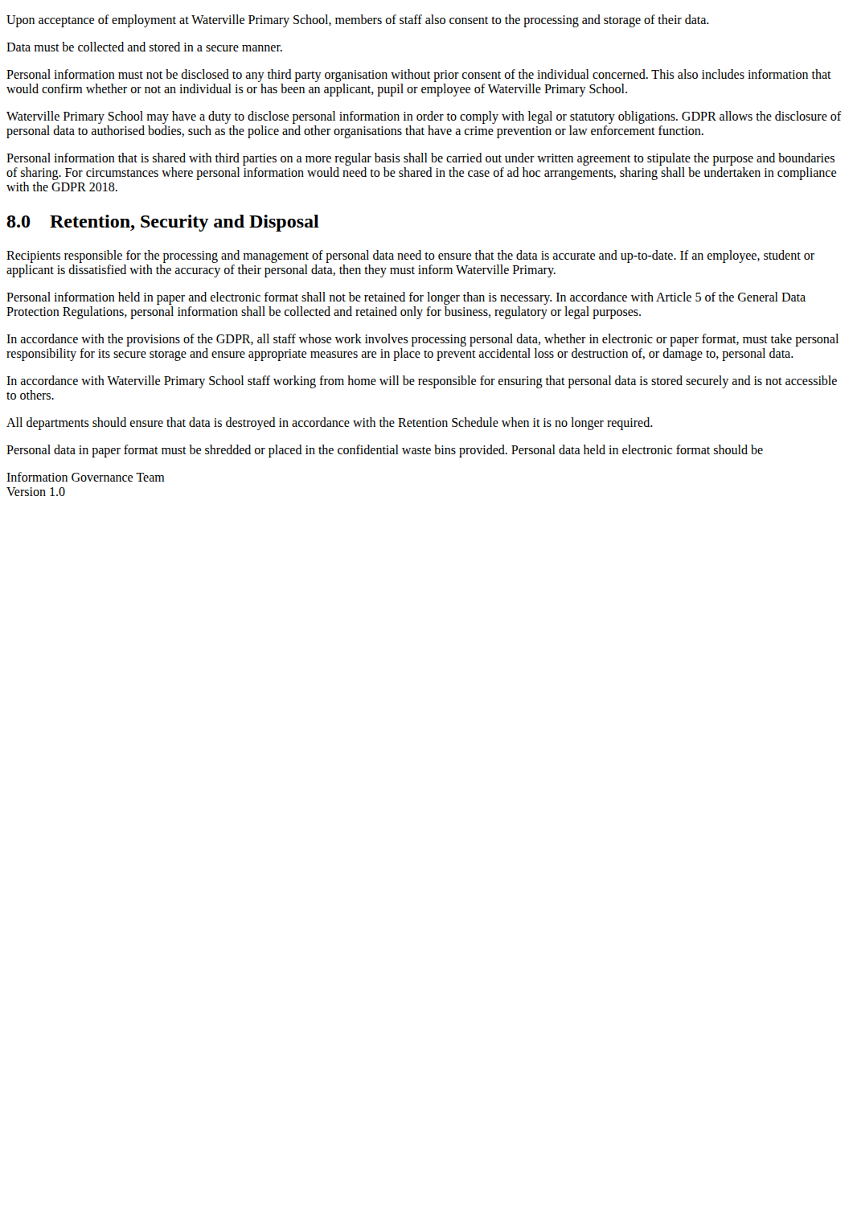Upon acceptance of employment at Waterville Primary School, members of staff also consent to the processing and storage of their data.
Data must be collected and stored in a secure manner.
Personal information must not be disclosed to any third party organisation without prior consent of the individual concerned. This also includes information that would confirm whether or not an individual is or has been an applicant, pupil or employee of Waterville Primary School.
Waterville Primary School may have a duty to disclose personal information in order to comply with legal or statutory obligations. GDPR allows the disclosure of personal data to authorised bodies, such as the police and other organisations that have a crime prevention or law enforcement function.
Personal information that is shared with third parties on a more regular basis shall be carried out under written agreement to stipulate the purpose and boundaries of sharing. For circumstances where personal information would need to be shared in the case of ad hoc arrangements, sharing shall be undertaken in compliance with the GDPR 2018.
8.0 Retention, Security and Disposal
Recipients responsible for the processing and management of personal data need to ensure that the data is accurate and up-to-date. If an employee, student or applicant is dissatisfied with the accuracy of their personal data, then they must inform Waterville Primary.
Personal information held in paper and electronic format shall not be retained for longer than is necessary. In accordance with Article 5 of the General Data Protection Regulations, personal information shall be collected and retained only for business, regulatory or legal purposes.
In accordance with the provisions of the GDPR, all staff whose work involves processing personal data, whether in electronic or paper format, must take personal responsibility for its secure storage and ensure appropriate measures are in place to prevent accidental loss or destruction of, or damage to, personal data.
In accordance with Waterville Primary School staff working from home will be responsible for ensuring that personal data is stored securely and is not accessible to others.
All departments should ensure that data is destroyed in accordance with the Retention Schedule when it is no longer required.
Personal data in paper format must be shredded or placed in the confidential waste bins provided. Personal data held in electronic format should be
Information Governance Team
Version 1.0